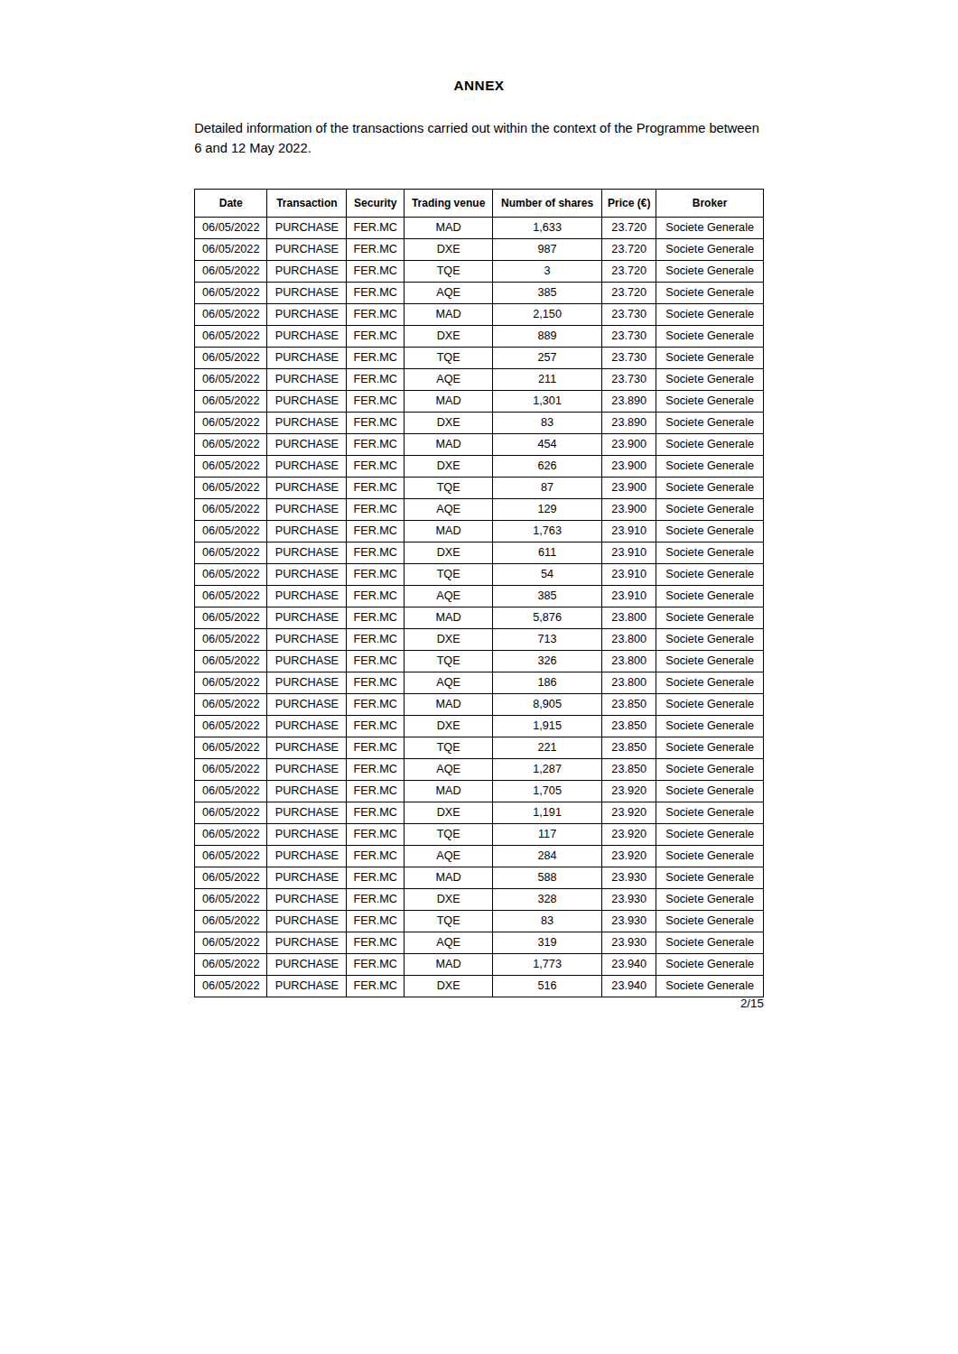ANNEX
Detailed information of the transactions carried out within the context of the Programme between 6 and 12 May 2022.
| Date | Transaction | Security | Trading venue | Number of shares | Price (€) | Broker |
| --- | --- | --- | --- | --- | --- | --- |
| 06/05/2022 | PURCHASE | FER.MC | MAD | 1,633 | 23.720 | Societe Generale |
| 06/05/2022 | PURCHASE | FER.MC | DXE | 987 | 23.720 | Societe Generale |
| 06/05/2022 | PURCHASE | FER.MC | TQE | 3 | 23.720 | Societe Generale |
| 06/05/2022 | PURCHASE | FER.MC | AQE | 385 | 23.720 | Societe Generale |
| 06/05/2022 | PURCHASE | FER.MC | MAD | 2,150 | 23.730 | Societe Generale |
| 06/05/2022 | PURCHASE | FER.MC | DXE | 889 | 23.730 | Societe Generale |
| 06/05/2022 | PURCHASE | FER.MC | TQE | 257 | 23.730 | Societe Generale |
| 06/05/2022 | PURCHASE | FER.MC | AQE | 211 | 23.730 | Societe Generale |
| 06/05/2022 | PURCHASE | FER.MC | MAD | 1,301 | 23.890 | Societe Generale |
| 06/05/2022 | PURCHASE | FER.MC | DXE | 83 | 23.890 | Societe Generale |
| 06/05/2022 | PURCHASE | FER.MC | MAD | 454 | 23.900 | Societe Generale |
| 06/05/2022 | PURCHASE | FER.MC | DXE | 626 | 23.900 | Societe Generale |
| 06/05/2022 | PURCHASE | FER.MC | TQE | 87 | 23.900 | Societe Generale |
| 06/05/2022 | PURCHASE | FER.MC | AQE | 129 | 23.900 | Societe Generale |
| 06/05/2022 | PURCHASE | FER.MC | MAD | 1,763 | 23.910 | Societe Generale |
| 06/05/2022 | PURCHASE | FER.MC | DXE | 611 | 23.910 | Societe Generale |
| 06/05/2022 | PURCHASE | FER.MC | TQE | 54 | 23.910 | Societe Generale |
| 06/05/2022 | PURCHASE | FER.MC | AQE | 385 | 23.910 | Societe Generale |
| 06/05/2022 | PURCHASE | FER.MC | MAD | 5,876 | 23.800 | Societe Generale |
| 06/05/2022 | PURCHASE | FER.MC | DXE | 713 | 23.800 | Societe Generale |
| 06/05/2022 | PURCHASE | FER.MC | TQE | 326 | 23.800 | Societe Generale |
| 06/05/2022 | PURCHASE | FER.MC | AQE | 186 | 23.800 | Societe Generale |
| 06/05/2022 | PURCHASE | FER.MC | MAD | 8,905 | 23.850 | Societe Generale |
| 06/05/2022 | PURCHASE | FER.MC | DXE | 1,915 | 23.850 | Societe Generale |
| 06/05/2022 | PURCHASE | FER.MC | TQE | 221 | 23.850 | Societe Generale |
| 06/05/2022 | PURCHASE | FER.MC | AQE | 1,287 | 23.850 | Societe Generale |
| 06/05/2022 | PURCHASE | FER.MC | MAD | 1,705 | 23.920 | Societe Generale |
| 06/05/2022 | PURCHASE | FER.MC | DXE | 1,191 | 23.920 | Societe Generale |
| 06/05/2022 | PURCHASE | FER.MC | TQE | 117 | 23.920 | Societe Generale |
| 06/05/2022 | PURCHASE | FER.MC | AQE | 284 | 23.920 | Societe Generale |
| 06/05/2022 | PURCHASE | FER.MC | MAD | 588 | 23.930 | Societe Generale |
| 06/05/2022 | PURCHASE | FER.MC | DXE | 328 | 23.930 | Societe Generale |
| 06/05/2022 | PURCHASE | FER.MC | TQE | 83 | 23.930 | Societe Generale |
| 06/05/2022 | PURCHASE | FER.MC | AQE | 319 | 23.930 | Societe Generale |
| 06/05/2022 | PURCHASE | FER.MC | MAD | 1,773 | 23.940 | Societe Generale |
| 06/05/2022 | PURCHASE | FER.MC | DXE | 516 | 23.940 | Societe Generale |
2/15